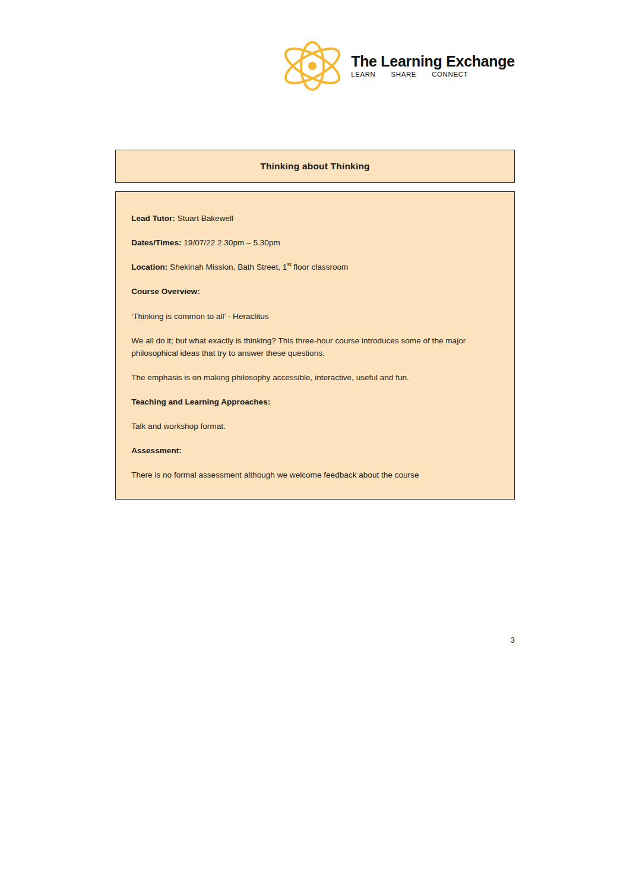The Learning Exchange
LEARN SHARE CONNECT
Thinking about Thinking
Lead Tutor: Stuart Bakewell
Dates/Times: 19/07/22 2.30pm – 5.30pm
Location: Shekinah Mission, Bath Street, 1st floor classroom
Course Overview:
‘Thinking is common to all’ - Heraclitus
We all do it; but what exactly is thinking? This three-hour course introduces some of the major philosophical ideas that try to answer these questions.
The emphasis is on making philosophy accessible, interactive, useful and fun.
Teaching and Learning Approaches:
Talk and workshop format.
Assessment:
There is no formal assessment although we welcome feedback about the course
3